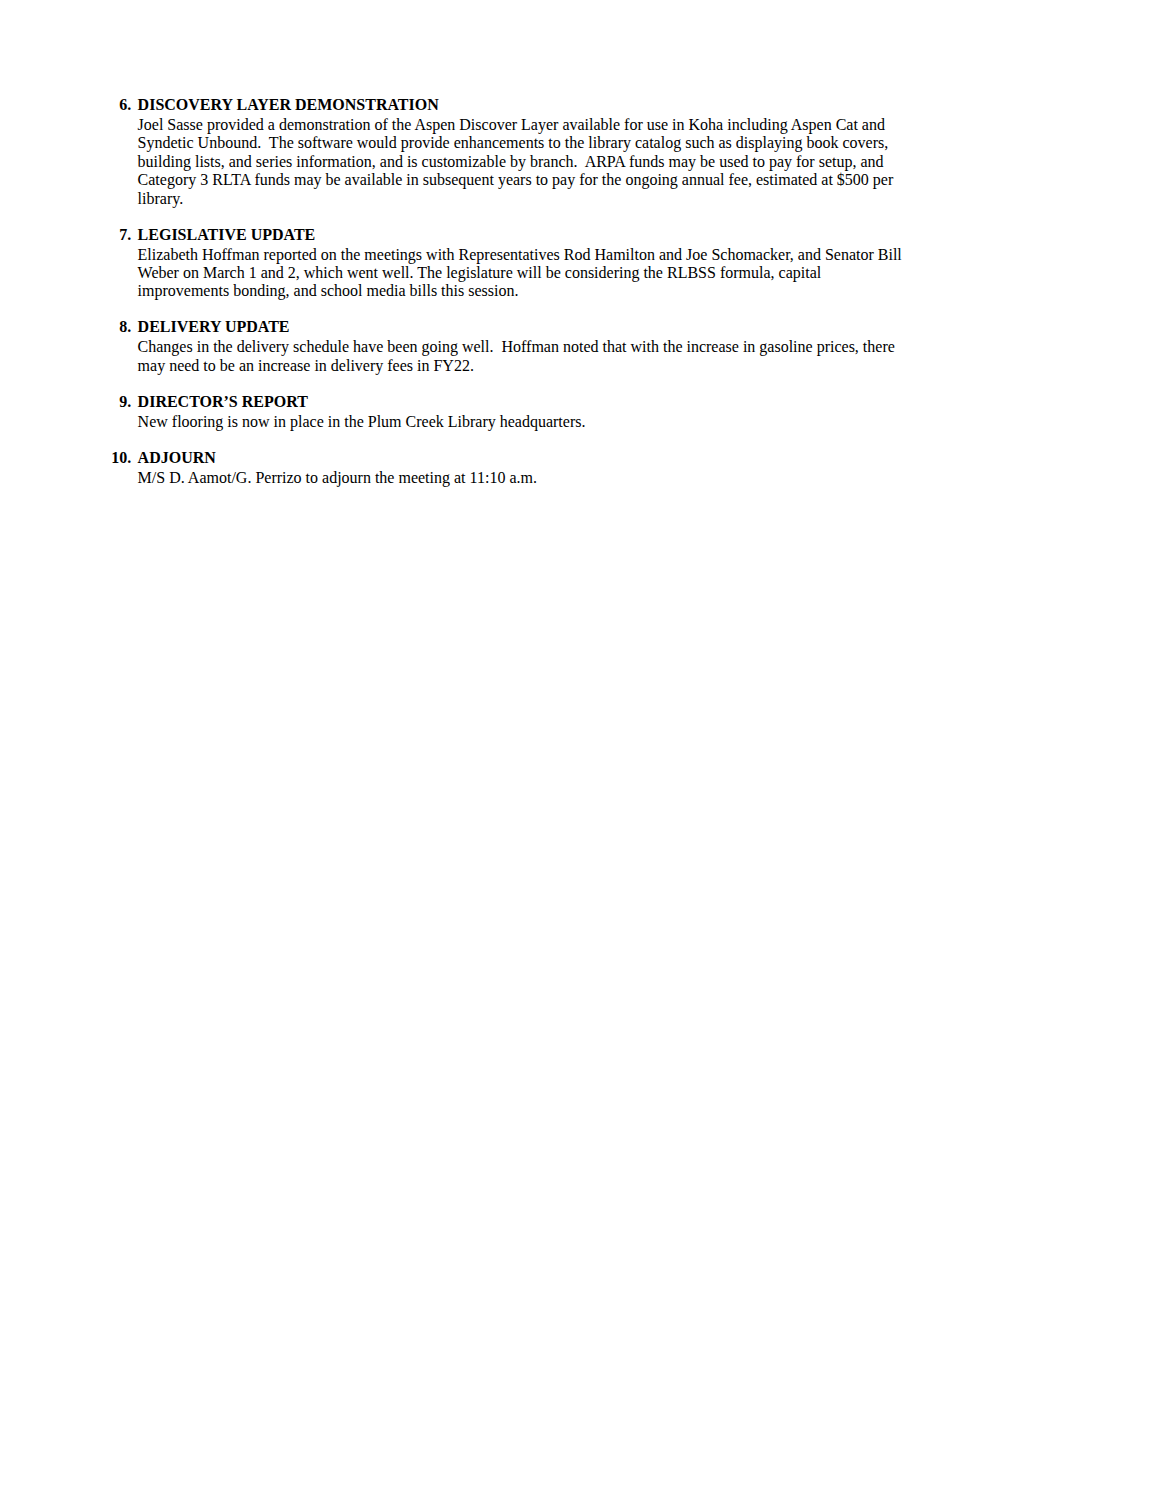6. Discovery Layer Demonstration Joel Sasse provided a demonstration of the Aspen Discover Layer available for use in Koha including Aspen Cat and Syndetic Unbound. The software would provide enhancements to the library catalog such as displaying book covers, building lists, and series information, and is customizable by branch. ARPA funds may be used to pay for setup, and Category 3 RLTA funds may be available in subsequent years to pay for the ongoing annual fee, estimated at $500 per library.
7. Legislative Update Elizabeth Hoffman reported on the meetings with Representatives Rod Hamilton and Joe Schomacker, and Senator Bill Weber on March 1 and 2, which went well. The legislature will be considering the RLBSS formula, capital improvements bonding, and school media bills this session.
8. Delivery Update Changes in the delivery schedule have been going well. Hoffman noted that with the increase in gasoline prices, there may need to be an increase in delivery fees in FY22.
9. Director’s Report New flooring is now in place in the Plum Creek Library headquarters.
10. Adjourn M/S D. Aamot/G. Perrizo to adjourn the meeting at 11:10 a.m.